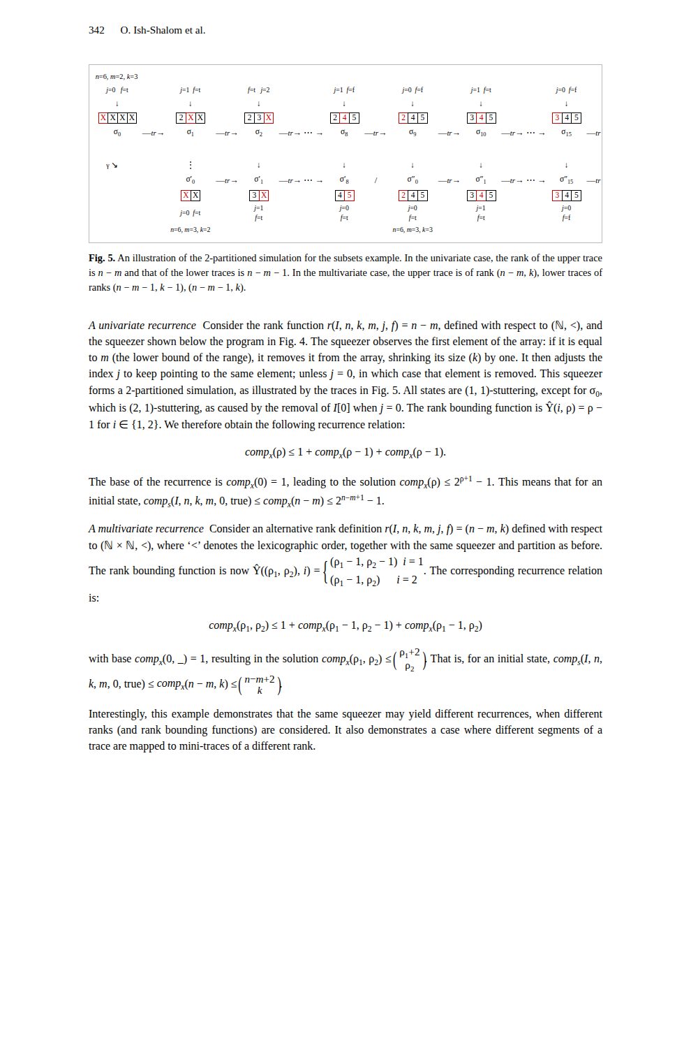342 O. Ish-Shalom et al.
n=6, m=2, k=3
| j =0 f =t | | j =1 f =t | | f =t j =2 | | j =1 f =f | | j =0 f =f | | j =1 f =t | | j =0 f =f | | j =-1 f =f |
| ↓ | | ↓ | | ↓ | | ↓ | | ↓ | | ↓ | | ↓ | | ↓ |
| X X X X | | 2 X X | | 2 3 X | | 2 4 5 | | 2 4 5 | | 3 4 5 | | 3 4 5 | | 3 4 5 |
| σ 0 | — tr → | σ 1 | — tr → | σ 2 | — tr → ⋯ → | σ 8 | — tr → | σ 9 | — tr → | σ 10 | — tr → ⋯ → | σ 15 | — tr → | σ 16 |
| γ ↘ | | ⋮ | | ↓ | | ↓ | | ↓ | | ↓ | | ↓ | | ↓ |
| | | σ′ 0 | — tr → | σ′ 1 | — tr → ⋯ → | σ′ 8 | / | σ″ 0 | — tr → | σ″ 1 | — tr → ⋯ → | σ″ 15 | — tr → | σ″ 16 |
| | | X X | | 3 X | | 4 5 | | 2 4 5 | | 3 4 5 | | 3 4 5 | | 3 4 5 |
| | | j =0 f =t | | j =1 f =t | | j =0 f =t | | j =0 f =t | | j =1 f =t | | j =0 f =f | | j =-1 f =f |
| | | n =6, m =3, k =2 | | | | | | n =6, m =3, k =3 | | | | | | |
Fig. 5. An illustration of the 2-partitioned simulation for the subsets example. In the univariate case, the rank of the upper trace is n − m and that of the lower traces is n − m − 1. In the multivariate case, the upper trace is of rank (n − m, k), lower traces of ranks (n − m − 1, k − 1), (n − m − 1, k).
A univariate recurrence Consider the rank function r(I, n, k, m, j, f) = n − m, defined with respect to (ℕ, <), and the squeezer shown below the program in Fig. 4. The squeezer observes the first element of the array: if it is equal to m (the lower bound of the range), it removes it from the array, shrinking its size (k) by one. It then adjusts the index j to keep pointing to the same element; unless j = 0, in which case that element is removed. This squeezer forms a 2-partitioned simulation, as illustrated by the traces in Fig. 5. All states are (1, 1)-stuttering, except for σ0, which is (2, 1)-stuttering, as caused by the removal of I[0] when j = 0. The rank bounding function is Ŷ(i, ρ) = ρ − 1 for i ∈ {1, 2}. We therefore obtain the following recurrence relation:
compx(ρ) ≤ 1 + compx(ρ − 1) + compx(ρ − 1).
The base of the recurrence is compx(0) = 1, leading to the solution compx(ρ) ≤ 2ρ+1 − 1. This means that for an initial state, comps(I, n, k, m, 0, true) ≤ compx(n − m) ≤ 2n−m+1 − 1.
A multivariate recurrence Consider an alternative rank definition r(I, n, k, m, j, f) = (n − m, k) defined with respect to (ℕ × ℕ, <), where ‘<’ denotes the lexicographic order, together with the same squeezer and partition as before. The rank bounding function is now Ŷ((ρ1, ρ2), i) = (ρ1 − 1, ρ2 − 1) i = 1 (ρ1 − 1, ρ2) i = 2 . The corresponding recurrence relation is:
compx(ρ1, ρ2) ≤ 1 + compx(ρ1 − 1, ρ2 − 1) + compx(ρ1 − 1, ρ2)
with base compx(0, _) = 1, resulting in the solution compx(ρ1, ρ2) ≤ ρ1+2 ρ2. That is, for an initial state, comps(I, n, k, m, 0, true) ≤ compx(n − m, k) ≤ n−m+2 k.
Interestingly, this example demonstrates that the same squeezer may yield different recurrences, when different ranks (and rank bounding functions) are considered. It also demonstrates a case where different segments of a trace are mapped to mini-traces of a different rank.